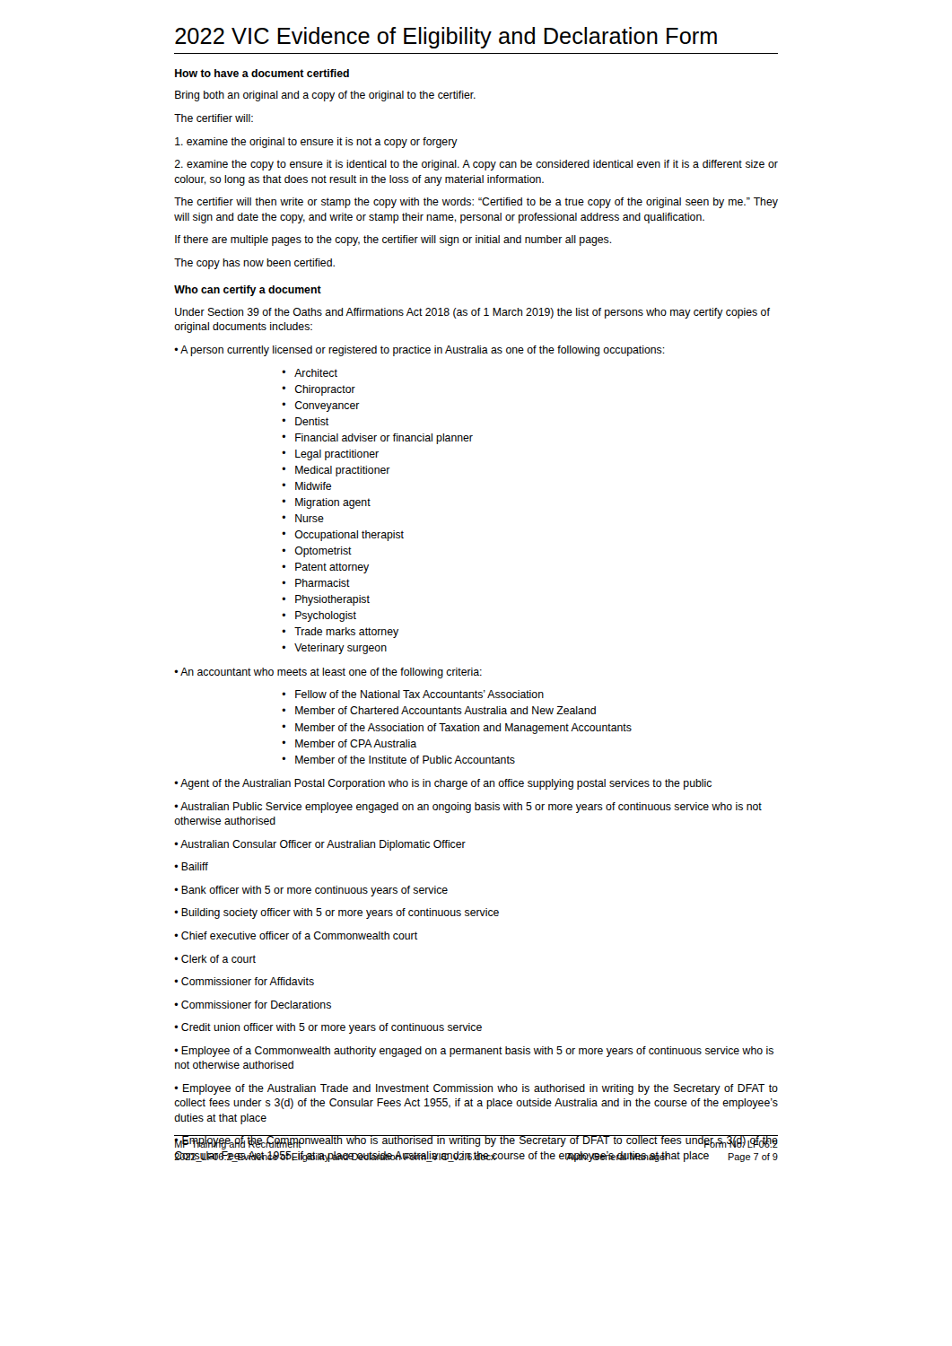2022 VIC Evidence of Eligibility and Declaration Form
How to have a document certified
Bring both an original and a copy of the original to the certifier.
The certifier will:
1. examine the original to ensure it is not a copy or forgery
2. examine the copy to ensure it is identical to the original. A copy can be considered identical even if it is a different size or colour, so long as that does not result in the loss of any material information.
The certifier will then write or stamp the copy with the words: “Certified to be a true copy of the original seen by me.” They will sign and date the copy, and write or stamp their name, personal or professional address and qualification.
If there are multiple pages to the copy, the certifier will sign or initial and number all pages.
The copy has now been certified.
Who can certify a document
Under Section 39 of the Oaths and Affirmations Act 2018 (as of 1 March 2019) the list of persons who may certify copies of original documents includes:
• A person currently licensed or registered to practice in Australia as one of the following occupations:
Architect
Chiropractor
Conveyancer
Dentist
Financial adviser or financial planner
Legal practitioner
Medical practitioner
Midwife
Migration agent
Nurse
Occupational therapist
Optometrist
Patent attorney
Pharmacist
Physiotherapist
Psychologist
Trade marks attorney
Veterinary surgeon
• An accountant who meets at least one of the following criteria:
Fellow of the National Tax Accountants’ Association
Member of Chartered Accountants Australia and New Zealand
Member of the Association of Taxation and Management Accountants
Member of CPA Australia
Member of the Institute of Public Accountants
• Agent of the Australian Postal Corporation who is in charge of an office supplying postal services to the public
• Australian Public Service employee engaged on an ongoing basis with 5 or more years of continuous service who is not otherwise authorised
• Australian Consular Officer or Australian Diplomatic Officer
• Bailiff
• Bank officer with 5 or more continuous years of service
• Building society officer with 5 or more years of continuous service
• Chief executive officer of a Commonwealth court
• Clerk of a court
• Commissioner for Affidavits
• Commissioner for Declarations
• Credit union officer with 5 or more years of continuous service
• Employee of a Commonwealth authority engaged on a permanent basis with 5 or more years of continuous service who is not otherwise authorised
• Employee of the Australian Trade and Investment Commission who is authorised in writing by the Secretary of DFAT to collect fees under s 3(d) of the Consular Fees Act 1955, if at a place outside Australia and in the course of the employee’s duties at that place
• Employee of the Commonwealth who is authorised in writing by the Secretary of DFAT to collect fees under s 3(d) of the Consular Fees Act 1955, if at a place outside Australia and in the course of the employee’s duties at that place
| MP Training and Recruitment | | Form No: LF06.2 |
| 2022_LF06.2_Evidence of Eligibility and Declaration Form_VIC_v2.6.docx | Auth: General Manager | Page 7 of 9 |